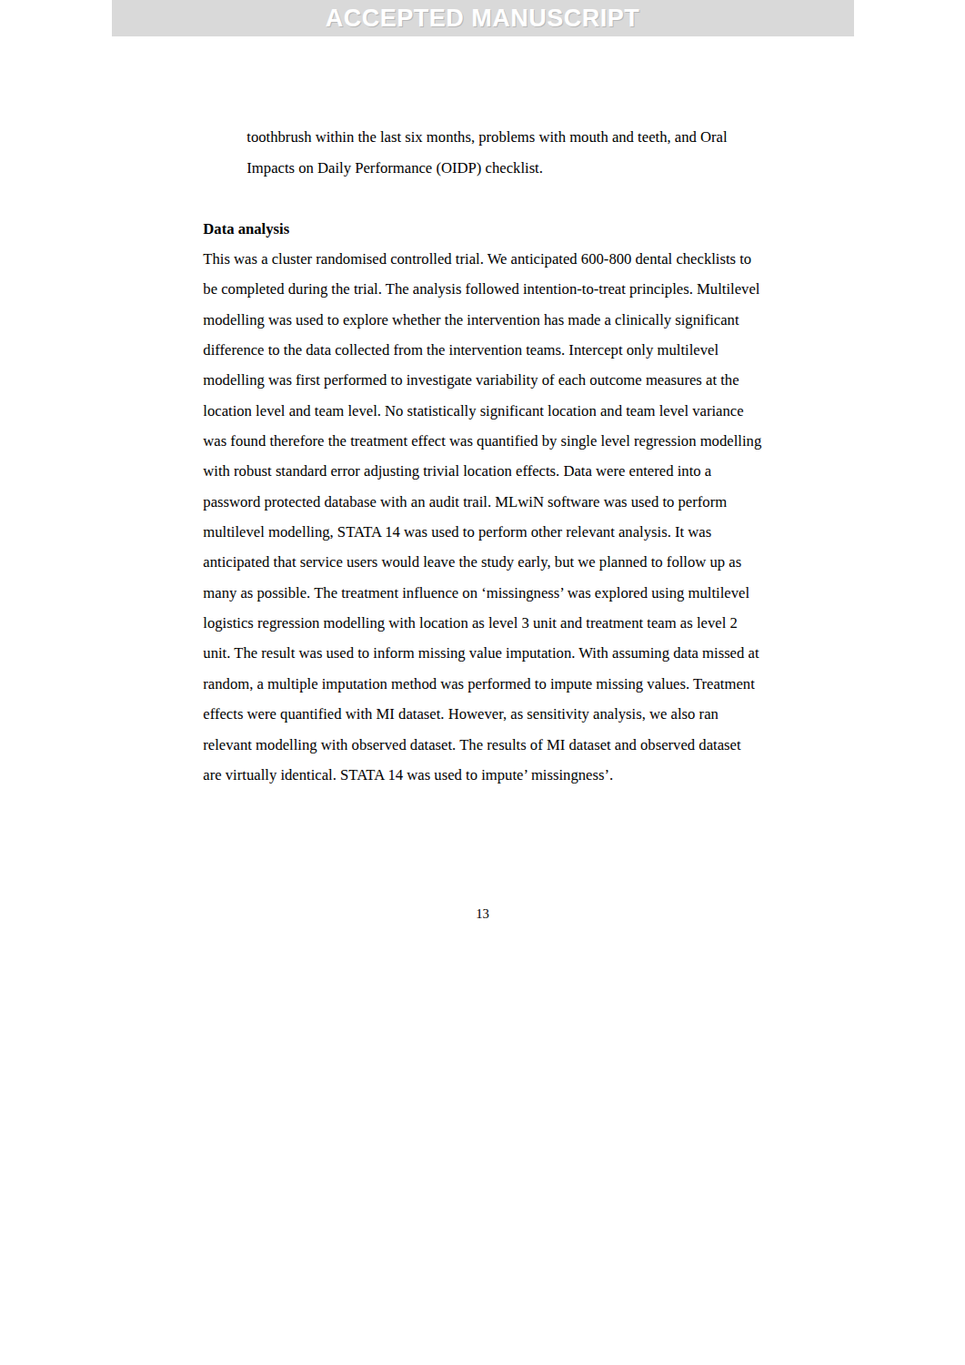ACCEPTED MANUSCRIPT
toothbrush within the last six months, problems with mouth and teeth, and Oral Impacts on Daily Performance (OIDP) checklist.
Data analysis
This was a cluster randomised controlled trial. We anticipated 600-800 dental checklists to be completed during the trial. The analysis followed intention-to-treat principles. Multilevel modelling was used to explore whether the intervention has made a clinically significant difference to the data collected from the intervention teams. Intercept only multilevel modelling was first performed to investigate variability of each outcome measures at the location level and team level. No statistically significant location and team level variance was found therefore the treatment effect was quantified by single level regression modelling with robust standard error adjusting trivial location effects. Data were entered into a password protected database with an audit trail. MLwiN software was used to perform multilevel modelling, STATA 14 was used to perform other relevant analysis. It was anticipated that service users would leave the study early, but we planned to follow up as many as possible. The treatment influence on ‘missingness’ was explored using multilevel logistics regression modelling with location as level 3 unit and treatment team as level 2 unit. The result was used to inform missing value imputation. With assuming data missed at random, a multiple imputation method was performed to impute missing values. Treatment effects were quantified with MI dataset. However, as sensitivity analysis, we also ran relevant modelling with observed dataset. The results of MI dataset and observed dataset are virtually identical. STATA 14 was used to impute’ missingness’.
13